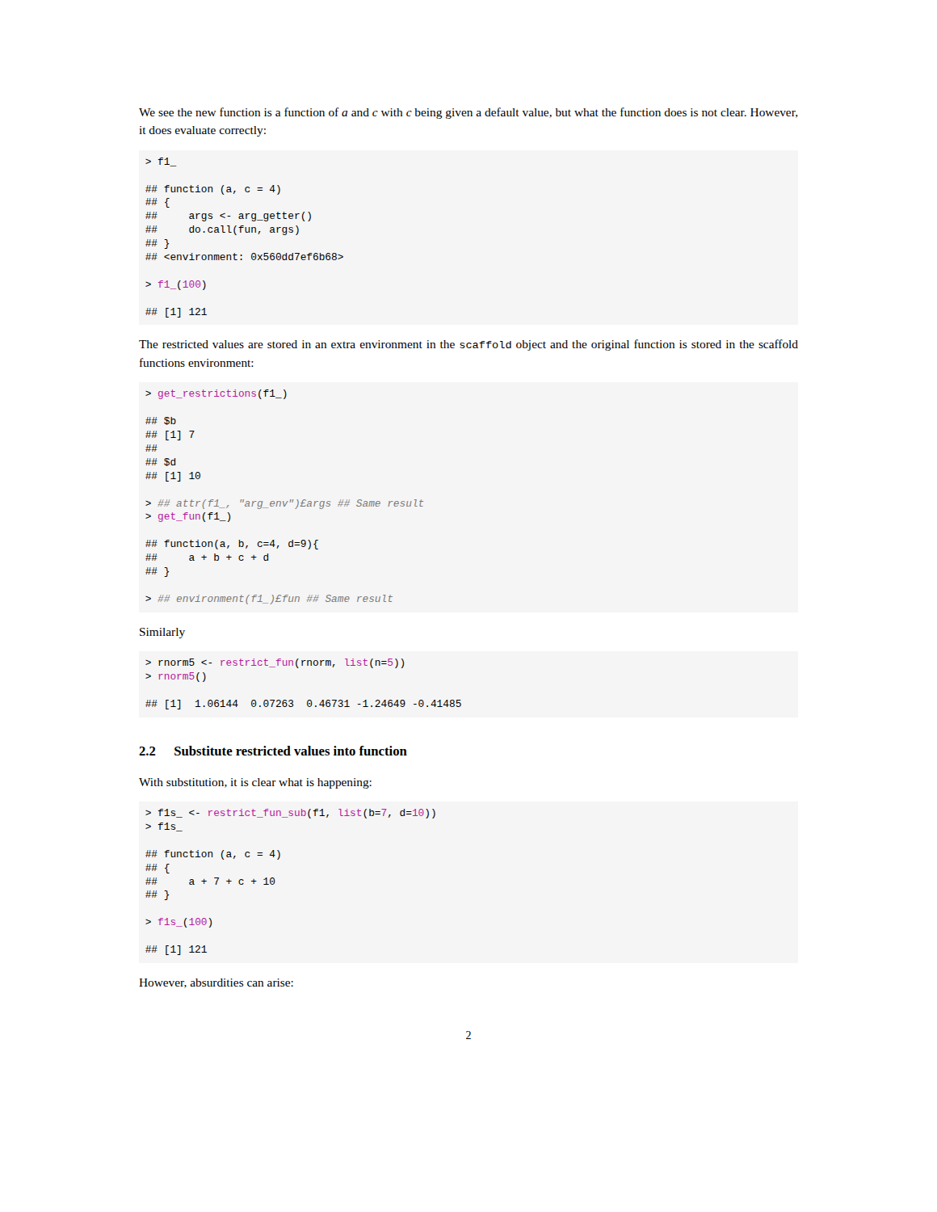We see the new function is a function of a and c with c being given a default value, but what the function does is not clear. However, it does evaluate correctly:
> f1_

## function (a, c = 4)
## {
##     args <- arg_getter()
##     do.call(fun, args)
## }
## <environment: 0x560dd7ef6b68>

> f1_(100)

## [1] 121
The restricted values are stored in an extra environment in the scaffold object and the original function is stored in the scaffold functions environment:
> get_restrictions(f1_)

## $b
## [1] 7
##
## $d
## [1] 10

> ## attr(f1_, "arg_env")£args ## Same result
> get_fun(f1_)

## function(a, b, c=4, d=9){
##     a + b + c + d
## }

> ## environment(f1_)£fun ## Same result
Similarly
> rnorm5 <- restrict_fun(rnorm, list(n=5))
> rnorm5()

## [1]  1.06144  0.07263  0.46731 -1.24649 -0.41485
2.2 Substitute restricted values into function
With substitution, it is clear what is happening:
> f1s_ <- restrict_fun_sub(f1, list(b=7, d=10))
> f1s_

## function (a, c = 4)
## {
##     a + 7 + c + 10
## }

> f1s_(100)

## [1] 121
However, absurdities can arise:
2